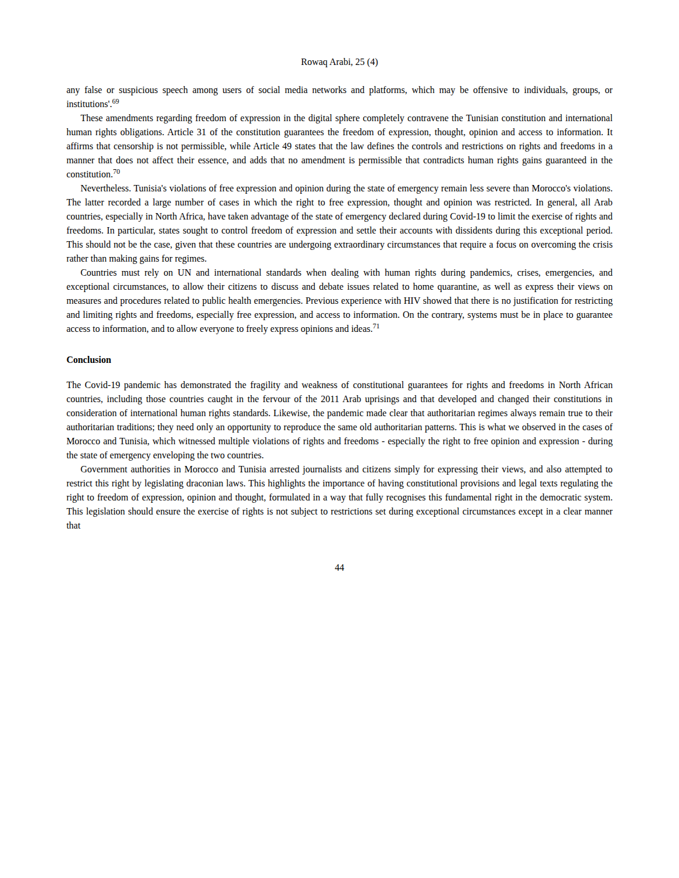Rowaq Arabi, 25 (4)
any false or suspicious speech among users of social media networks and platforms, which may be offensive to individuals, groups, or institutions'.69
These amendments regarding freedom of expression in the digital sphere completely contravene the Tunisian constitution and international human rights obligations. Article 31 of the constitution guarantees the freedom of expression, thought, opinion and access to information. It affirms that censorship is not permissible, while Article 49 states that the law defines the controls and restrictions on rights and freedoms in a manner that does not affect their essence, and adds that no amendment is permissible that contradicts human rights gains guaranteed in the constitution.70
Nevertheless. Tunisia's violations of free expression and opinion during the state of emergency remain less severe than Morocco's violations. The latter recorded a large number of cases in which the right to free expression, thought and opinion was restricted. In general, all Arab countries, especially in North Africa, have taken advantage of the state of emergency declared during Covid-19 to limit the exercise of rights and freedoms. In particular, states sought to control freedom of expression and settle their accounts with dissidents during this exceptional period. This should not be the case, given that these countries are undergoing extraordinary circumstances that require a focus on overcoming the crisis rather than making gains for regimes.
Countries must rely on UN and international standards when dealing with human rights during pandemics, crises, emergencies, and exceptional circumstances, to allow their citizens to discuss and debate issues related to home quarantine, as well as express their views on measures and procedures related to public health emergencies. Previous experience with HIV showed that there is no justification for restricting and limiting rights and freedoms, especially free expression, and access to information. On the contrary, systems must be in place to guarantee access to information, and to allow everyone to freely express opinions and ideas.71
Conclusion
The Covid-19 pandemic has demonstrated the fragility and weakness of constitutional guarantees for rights and freedoms in North African countries, including those countries caught in the fervour of the 2011 Arab uprisings and that developed and changed their constitutions in consideration of international human rights standards. Likewise, the pandemic made clear that authoritarian regimes always remain true to their authoritarian traditions; they need only an opportunity to reproduce the same old authoritarian patterns. This is what we observed in the cases of Morocco and Tunisia, which witnessed multiple violations of rights and freedoms - especially the right to free opinion and expression - during the state of emergency enveloping the two countries.
Government authorities in Morocco and Tunisia arrested journalists and citizens simply for expressing their views, and also attempted to restrict this right by legislating draconian laws. This highlights the importance of having constitutional provisions and legal texts regulating the right to freedom of expression, opinion and thought, formulated in a way that fully recognises this fundamental right in the democratic system. This legislation should ensure the exercise of rights is not subject to restrictions set during exceptional circumstances except in a clear manner that
44